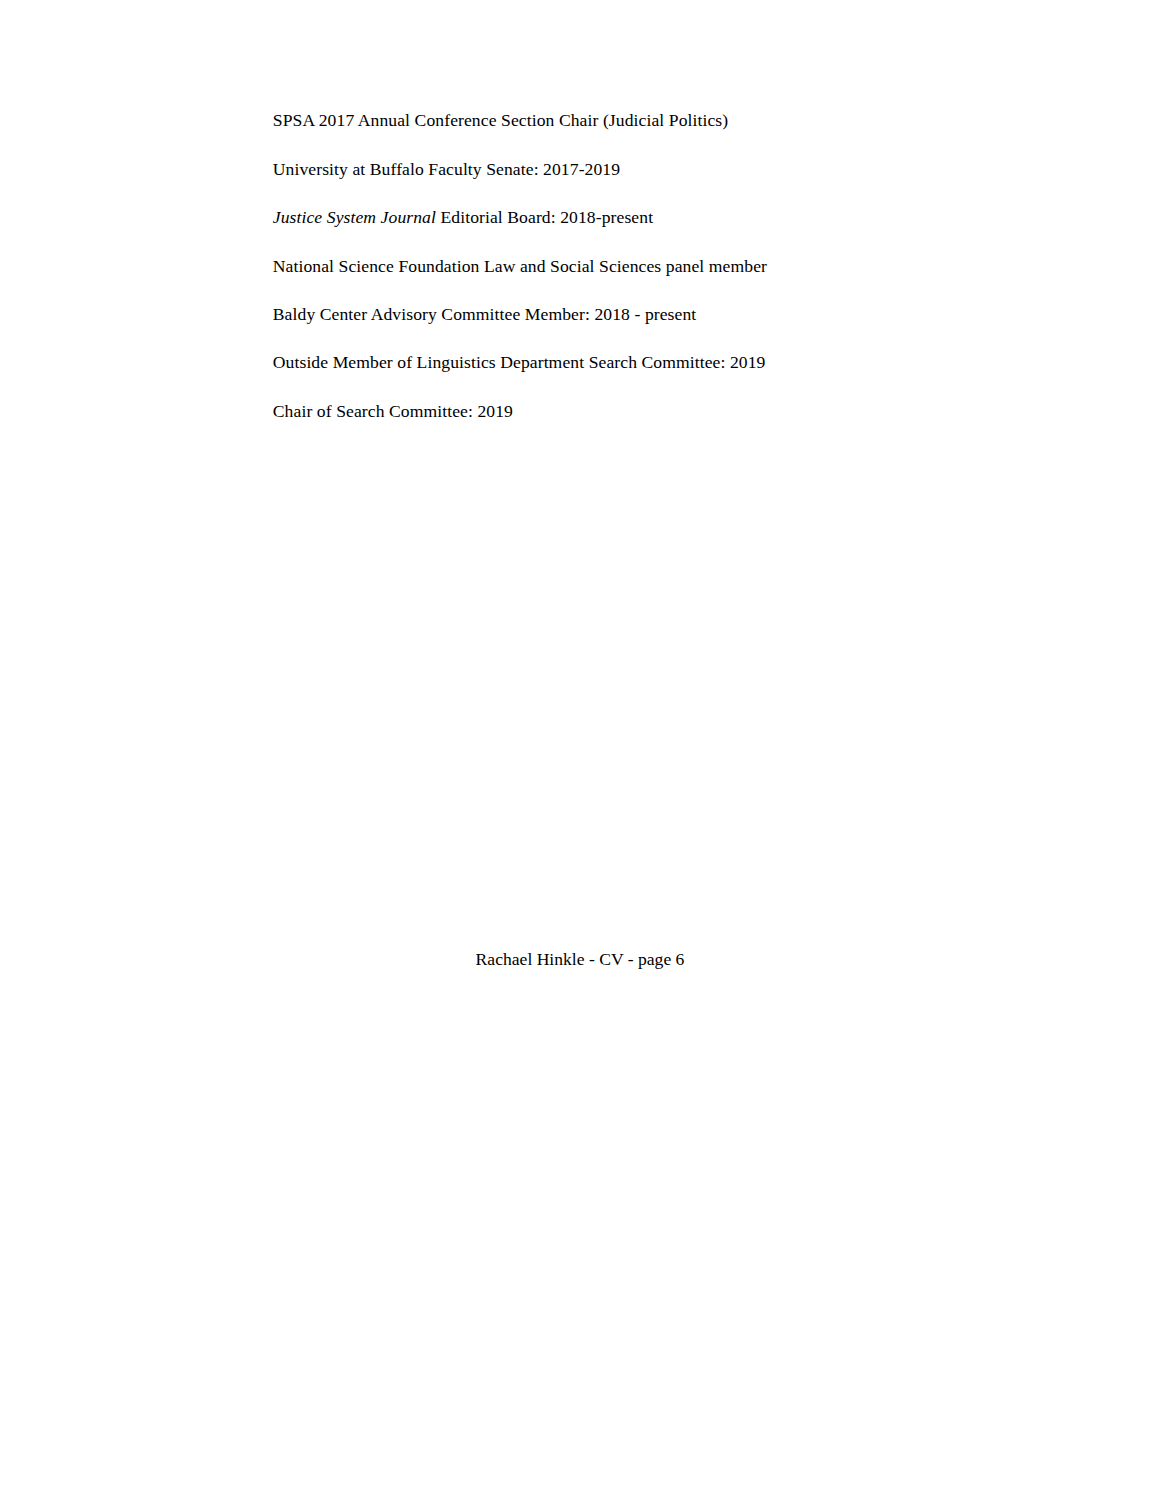SPSA 2017 Annual Conference Section Chair (Judicial Politics)
University at Buffalo Faculty Senate: 2017-2019
Justice System Journal Editorial Board: 2018-present
National Science Foundation Law and Social Sciences panel member
Baldy Center Advisory Committee Member: 2018 - present
Outside Member of Linguistics Department Search Committee: 2019
Chair of Search Committee: 2019
Rachael Hinkle - CV - page 6